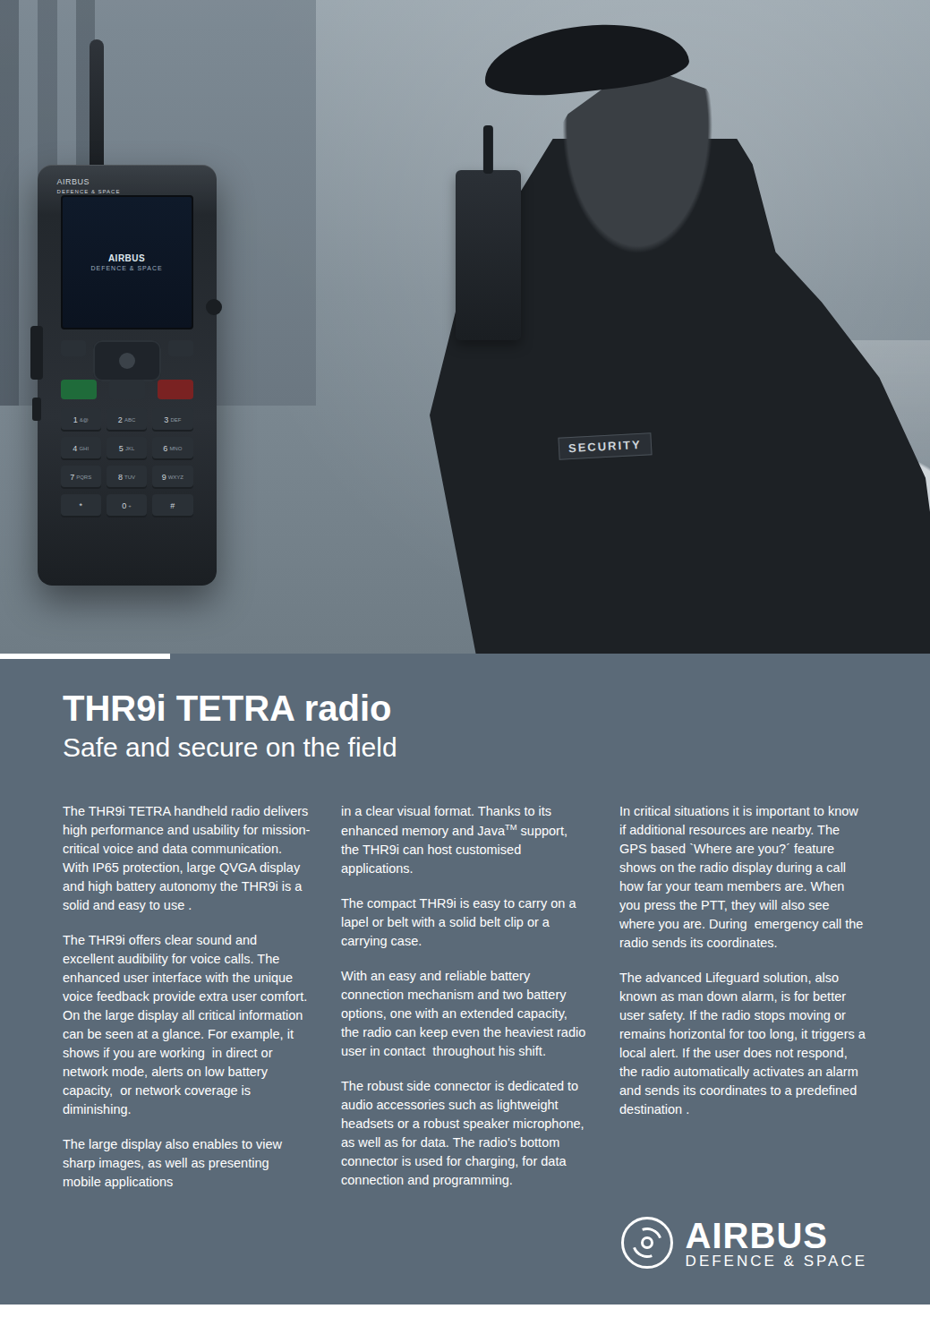SECURITY
AIRBUS
DEFENCE & SPACE
AIRBUSDEFENCE & SPACE
1&@
2ABC
3DEF
4GHI
5JKL
6MNO
7PQRS
8TUV
9WXYZ
*
0+
#
THR9i TETRA radio
Safe and secure on the field
The THR9i TETRA handheld radio delivers high performance and usability for mission-critical voice and data communication. With IP65 protection, large QVGA display and high battery autonomy the THR9i is a solid and easy to use .
The THR9i offers clear sound and excellent audibility for voice calls. The enhanced user interface with the unique voice feedback provide extra user comfort. On the large display all critical information can be seen at a glance. For example, it shows if you are working in direct or network mode, alerts on low battery capacity, or network coverage is diminishing.
The large display also enables to view sharp images, as well as presenting mobile applications
in a clear visual format. Thanks to its enhanced memory and JavaTM support, the THR9i can host customised applications.
The compact THR9i is easy to carry on a lapel or belt with a solid belt clip or a carrying case.
With an easy and reliable battery connection mechanism and two battery options, one with an extended capacity, the radio can keep even the heaviest radio user in contact throughout his shift.
The robust side connector is dedicated to audio accessories such as lightweight headsets or a robust speaker microphone, as well as for data. The radio's bottom connector is used for charging, for data connection and programming.
In critical situations it is important to know if additional resources are nearby. The GPS based `Where are you?´ feature shows on the radio display during a call how far your team members are. When you press the PTT, they will also see where you are. During emergency call the radio sends its coordinates.
The advanced Lifeguard solution, also known as man down alarm, is for better user safety. If the radio stops moving or remains horizontal for too long, it triggers a local alert. If the user does not respond, the radio automatically activates an alarm and sends its coordinates to a predefined destination .
AIRBUS
DEFENCE & SPACE